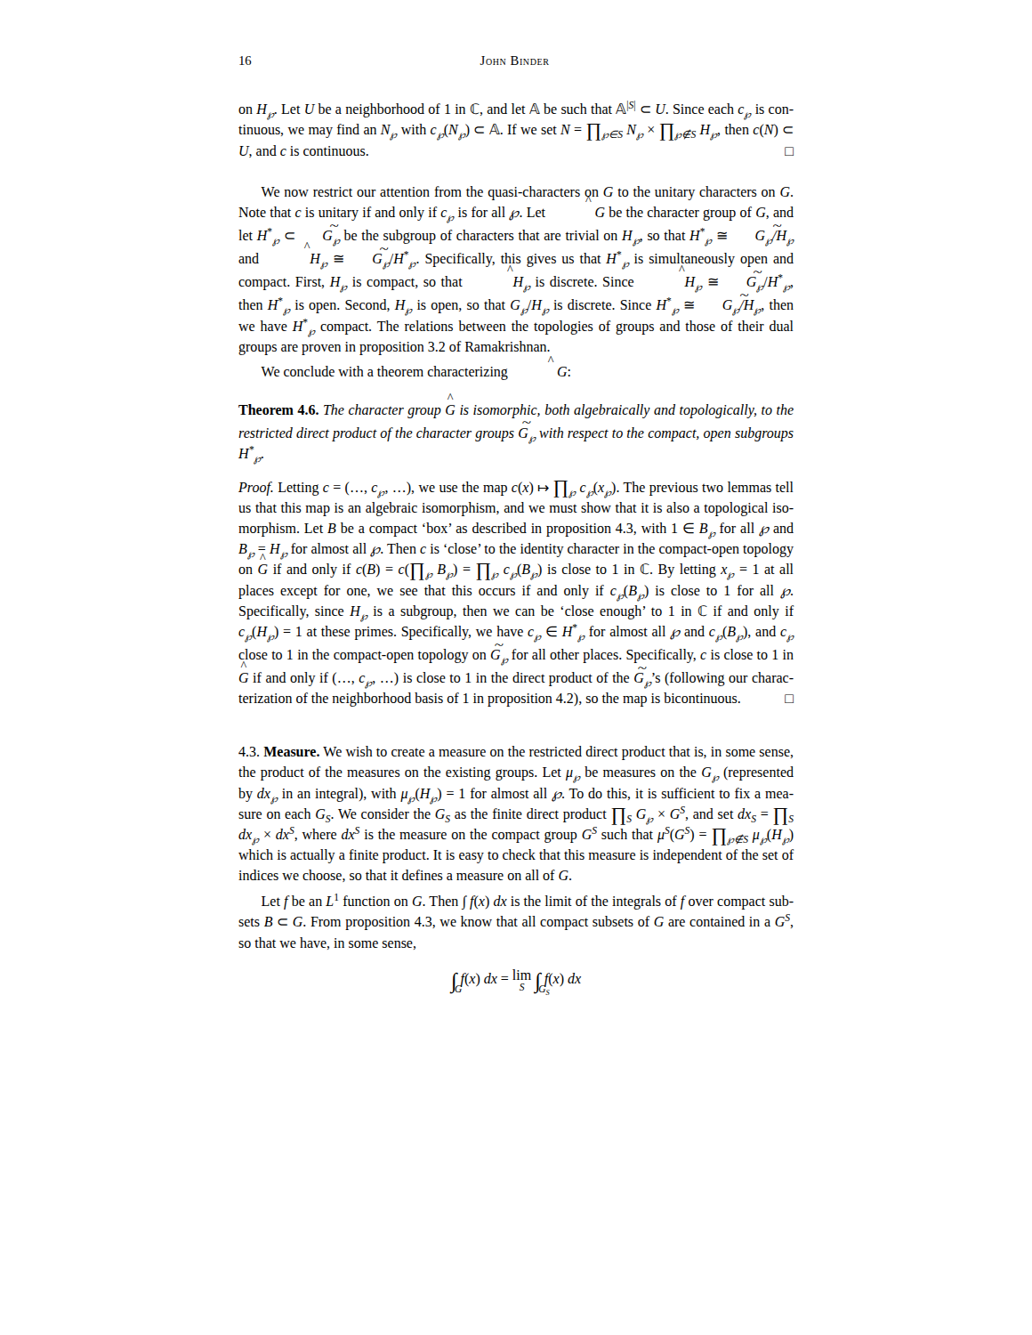16 John Binder
on H℘. Let U be a neighborhood of 1 in ℂ, and let 𝔸 be such that 𝔸|S| ⊂ U. Since each c℘ is continuous, we may find an N℘ with c℘(N℘) ⊂ 𝔸. If we set N = ∏℘∈S N℘ × ∏℘∉S H℘, then c(N) ⊂ U, and c is continuous. □
We now restrict our attention from the quasi-characters on G to the unitary characters on G. Note that c is unitary if and only if c℘ is for all ℘. Let ^G be the character group of G, and let H*℘ ⊂ ~G℘ be the subgroup of characters that are trivial on H℘, so that H*℘ ≅ ~G℘/H℘ and ^H℘ ≅ ~G℘/H*℘. Specifically, this gives us that H*℘ is simultaneously open and compact. First, H℘ is compact, so that ^H℘ is discrete. Since ^H℘ ≅ ~G℘/H*℘, then H*℘ is open. Second, H℘ is open, so that G℘/H℘ is discrete. Since H*℘ ≅ ~G℘/H℘, then we have H*℘ compact. The relations between the topologies of groups and those of their dual groups are proven in proposition 3.2 of Ramakrishnan.
We conclude with a theorem characterizing ^G:
Theorem 4.6. The character group ^G is isomorphic, both algebraically and topologically, to the restricted direct product of the character groups ~G℘ with respect to the compact, open subgroups H*℘.
Proof. Letting c = (…, c℘, …), we use the map c(x) ↦ ∏℘ c℘(x℘). The previous two lemmas tell us that this map is an algebraic isomorphism, and we must show that it is also a topological isomorphism. Let B be a compact ‘box’ as described in proposition 4.3, with 1 ∈ B℘ for all ℘ and B℘ = H℘ for almost all ℘. Then c is ‘close’ to the identity character in the compact-open topology on ^G if and only if c(B) = c(∏℘ B℘) = ∏℘ c℘(B℘) is close to 1 in ℂ. By letting x℘ = 1 at all places except for one, we see that this occurs if and only if c℘(B℘) is close to 1 for all ℘. Specifically, since H℘ is a subgroup, then we can be ‘close enough’ to 1 in ℂ if and only if c℘(H℘) = 1 at these primes. Specifically, we have c℘ ∈ H*℘ for almost all ℘ and c℘(B℘), and c℘ close to 1 in the compact-open topology on ~G℘ for all other places. Specifically, c is close to 1 in ^G if and only if (…, c℘, …) is close to 1 in the direct product of the ~G℘’s (following our characterization of the neighborhood basis of 1 in proposition 4.2), so the map is bicontinuous. □
4.3. Measure. We wish to create a measure on the restricted direct product that is, in some sense, the product of the measures on the existing groups. Let μ℘ be measures on the G℘ (represented by dx℘ in an integral), with μ℘(H℘) = 1 for almost all ℘. To do this, it is sufficient to fix a measure on each GS. We consider the GS as the finite direct product ∏S G℘ × GS, and set dxS = ∏S dx℘ × dxS, where dxS is the measure on the compact group GS such that μS(GS) = ∏℘∉S μ℘(H℘) which is actually a finite product. It is easy to check that this measure is independent of the set of indices we choose, so that it defines a measure on all of G.
Let f be an L1 function on G. Then ∫ f(x) dx is the limit of the integrals of f over compact subsets B ⊂ G. From proposition 4.3, we know that all compact subsets of G are contained in a GS, so that we have, in some sense,
∫G f(x) dx = lim S ∫GS f(x) dx